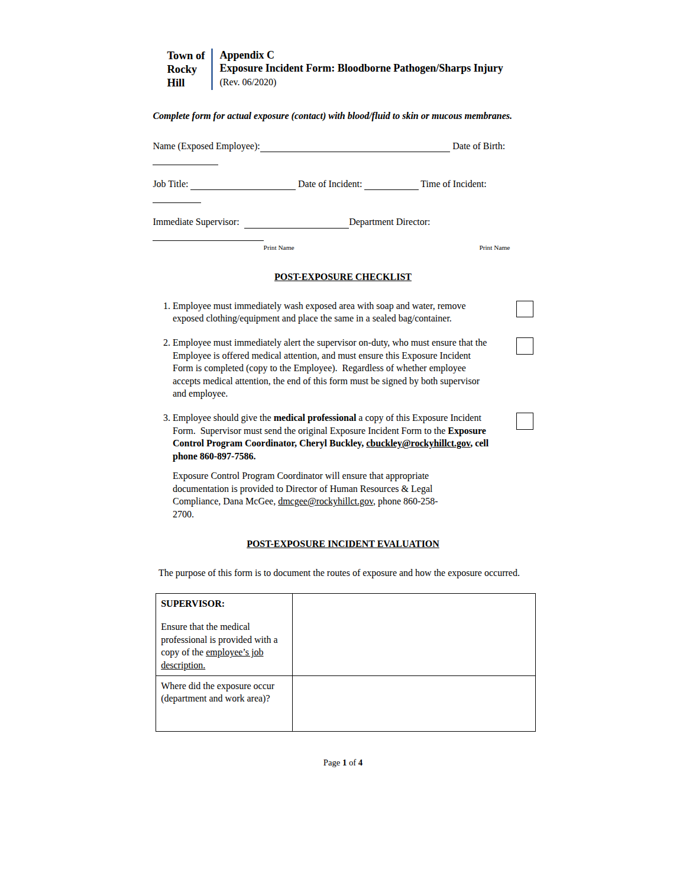Town of
Rocky
Hill
Appendix C
Exposure Incident Form: Bloodborne Pathogen/Sharps Injury
(Rev. 06/2020)
Complete form for actual exposure (contact) with blood/fluid to skin or mucous membranes.
Name (Exposed Employee): Date of Birth:
Job Title: Date of Incident: Time of Incident:
Immediate Supervisor: Department Director:
Print Name Print Name
POST-EXPOSURE CHECKLIST
Employee must immediately wash exposed area with soap and water, remove exposed clothing/equipment and place the same in a sealed bag/container.
Employee must immediately alert the supervisor on-duty, who must ensure that the Employee is offered medical attention, and must ensure this Exposure Incident Form is completed (copy to the Employee). Regardless of whether employee accepts medical attention, the end of this form must be signed by both supervisor and employee.
Employee should give the medical professional a copy of this Exposure Incident Form. Supervisor must send the original Exposure Incident Form to the Exposure Control Program Coordinator, Cheryl Buckley, cbuckley@rockyhillct.gov, cell phone 860-897-7586.
Exposure Control Program Coordinator will ensure that appropriate documentation is provided to Director of Human Resources & Legal Compliance, Dana McGee, dmcgee@rockyhillct.gov, phone 860-258-2700.
POST-EXPOSURE INCIDENT EVALUATION
The purpose of this form is to document the routes of exposure and how the exposure occurred.
| SUPERVISOR: Ensure that the medical professional is provided with a copy of the employee’s job description. | |
| Where did the exposure occur (department and work area)? | |
Page 1 of 4